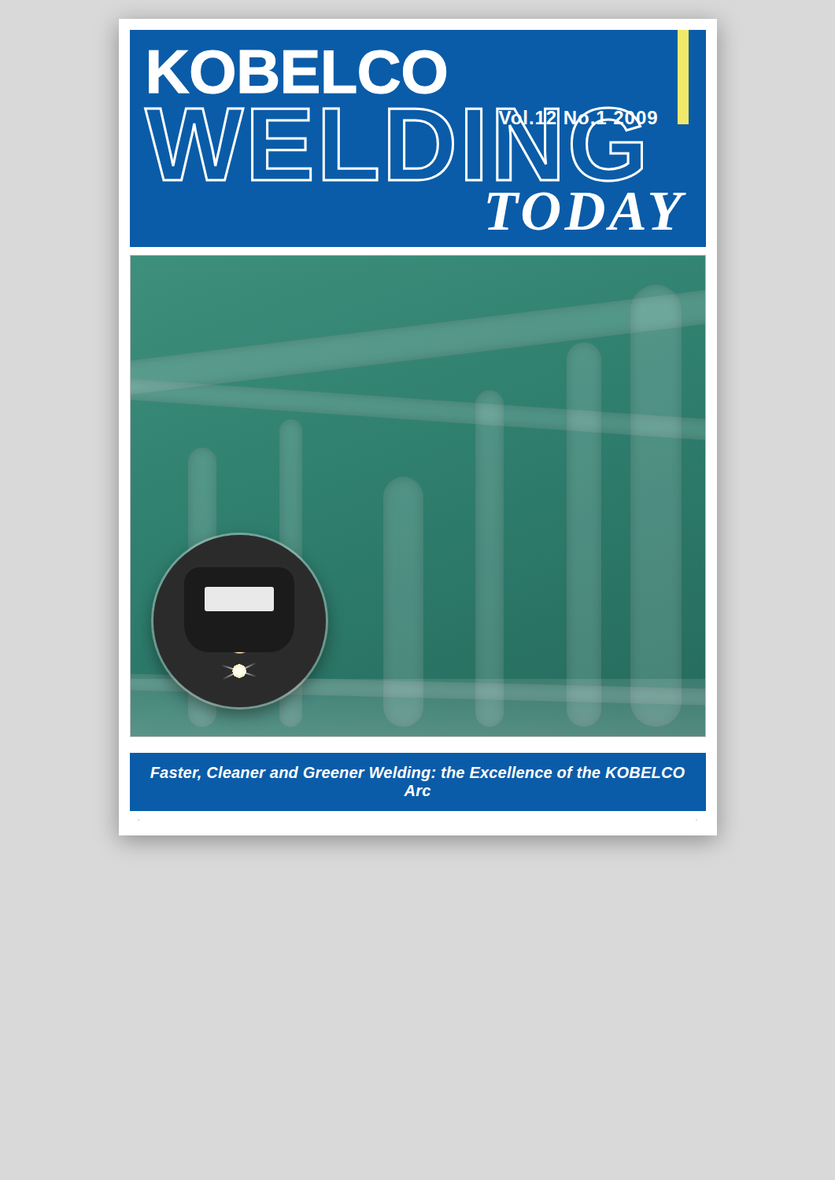Vol.12 No.1 2009
KOBELCO
WELDING
TODAY
Faster, Cleaner and Greener Welding: the Excellence of the KOBELCO Arc
· ·